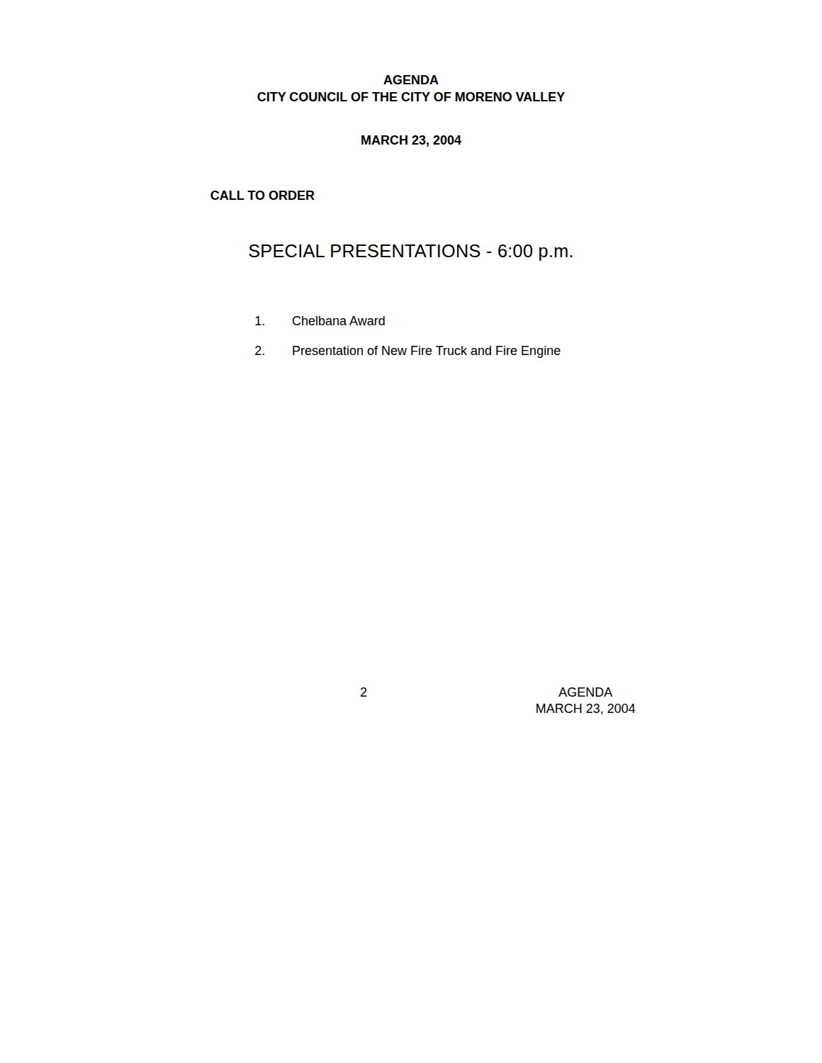AGENDA
CITY COUNCIL OF THE CITY OF MORENO VALLEY
MARCH 23, 2004
CALL TO ORDER
SPECIAL PRESENTATIONS - 6:00 p.m.
1. Chelbana Award
2. Presentation of New Fire Truck and Fire Engine
2 AGENDA
MARCH 23, 2004